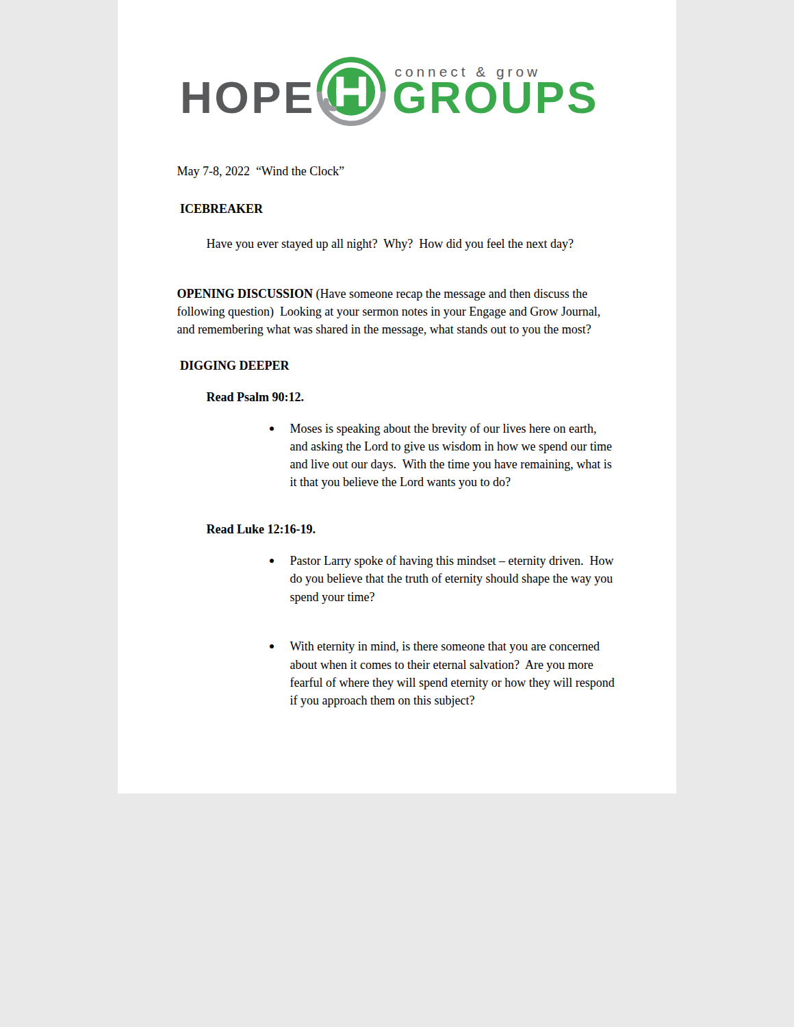Hope Groups logo — connect and grow HOPE GROUPS connect & grow
May 7-8, 2022 “Wind the Clock”
ICEBREAKER
Have you ever stayed up all night? Why? How did you feel the next day?
OPENING DISCUSSION (Have someone recap the message and then discuss the following question) Looking at your sermon notes in your Engage and Grow Journal, and remembering what was shared in the message, what stands out to you the most?
DIGGING DEEPER
Read Psalm 90:12.
Moses is speaking about the brevity of our lives here on earth, and asking the Lord to give us wisdom in how we spend our time and live out our days. With the time you have remaining, what is it that you believe the Lord wants you to do?
Read Luke 12:16-19.
Pastor Larry spoke of having this mindset – eternity driven. How do you believe that the truth of eternity should shape the way you spend your time?
With eternity in mind, is there someone that you are concerned about when it comes to their eternal salvation? Are you more fearful of where they will spend eternity or how they will respond if you approach them on this subject?